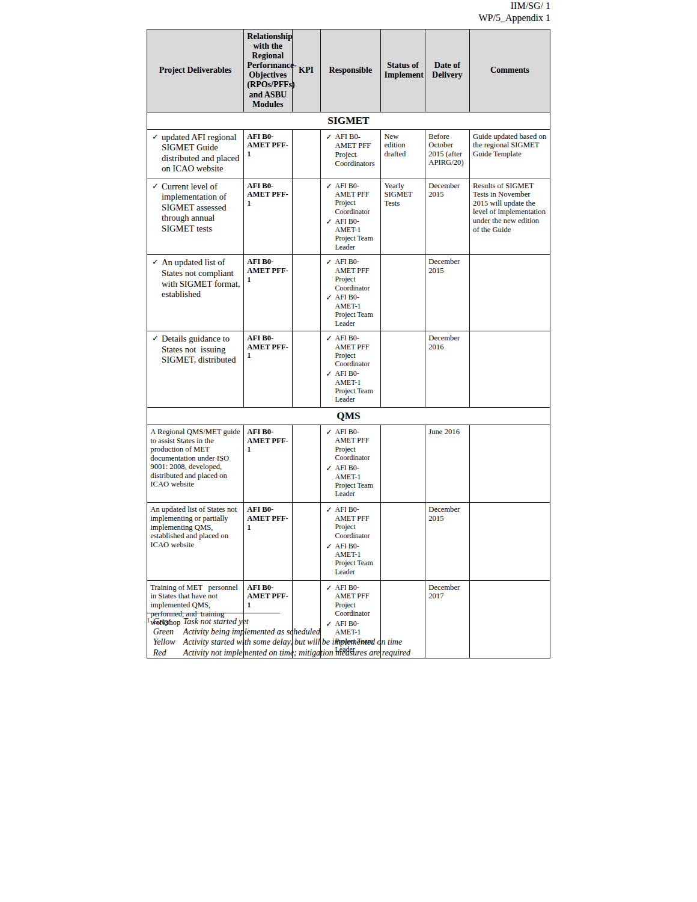IIM/SG/ 1
WP/5_Appendix 1
| Project Deliverables | Relationship with the Regional Performance-Objectives (RPOs/PFFs) and ASBU Modules | KPI | Responsible | Status of Implement | Date of Delivery | Comments |
| --- | --- | --- | --- | --- | --- | --- |
| SIGMET |
| updated AFI regional SIGMET Guide distributed and placed on ICAO website | AFI B0-AMET PFF-1 | | AFI B0-AMET PFF Project Coordinators | New edition drafted | Before October 2015 (after APIRG/20) | Guide updated based on the regional SIGMET Guide Template |
| Current level of implementation of SIGMET assessed through annual SIGMET tests | AFI B0-AMET PFF-1 | | AFI B0-AMET PFF Project Coordinator AFI B0-AMET-1 Project Team Leader | Yearly SIGMET Tests | December 2015 | Results of SIGMET Tests in November 2015 will update the level of implementation under the new edition of the Guide |
| An updated list of States not compliant with SIGMET format, established | AFI B0-AMET PFF-1 | | AFI B0-AMET PFF Project Coordinator AFI B0-AMET-1 Project Team Leader | | December 2015 | |
| Details guidance to States not issuing SIGMET, distributed | AFI B0-AMET PFF-1 | | AFI B0-AMET PFF Project Coordinator AFI B0-AMET-1 Project Team Leader | | December 2016 | |
| QMS |
| A Regional QMS/MET guide to assist States in the production of MET documentation under ISO 9001: 2008, developed, distributed and placed on ICAO website | AFI B0-AMET PFF-1 | | AFI B0-AMET PFF Project Coordinator AFI B0-AMET-1 Project Team Leader | | June 2016 | |
| An updated list of States not implementing or partially implementing QMS, established and placed on ICAO website | AFI B0-AMET PFF-1 | | AFI B0-AMET PFF Project Coordinator AFI B0-AMET-1 Project Team Leader | | December 2015 | |
| Training of MET personnel in States that have not implemented QMS, performed, and training workshop | AFI B0-AMET PFF-1 | | AFI B0-AMET PFF Project Coordinator AFI B0-AMET-1 Project Team Leader | | December 2017 | |
1
| Grey | Task not started yet |
| Green | Activity being implemented as scheduled |
| Yellow | Activity started with some delay, but will be implemented on time |
| Red | Activity not implemented on time; mitigation measures are required |